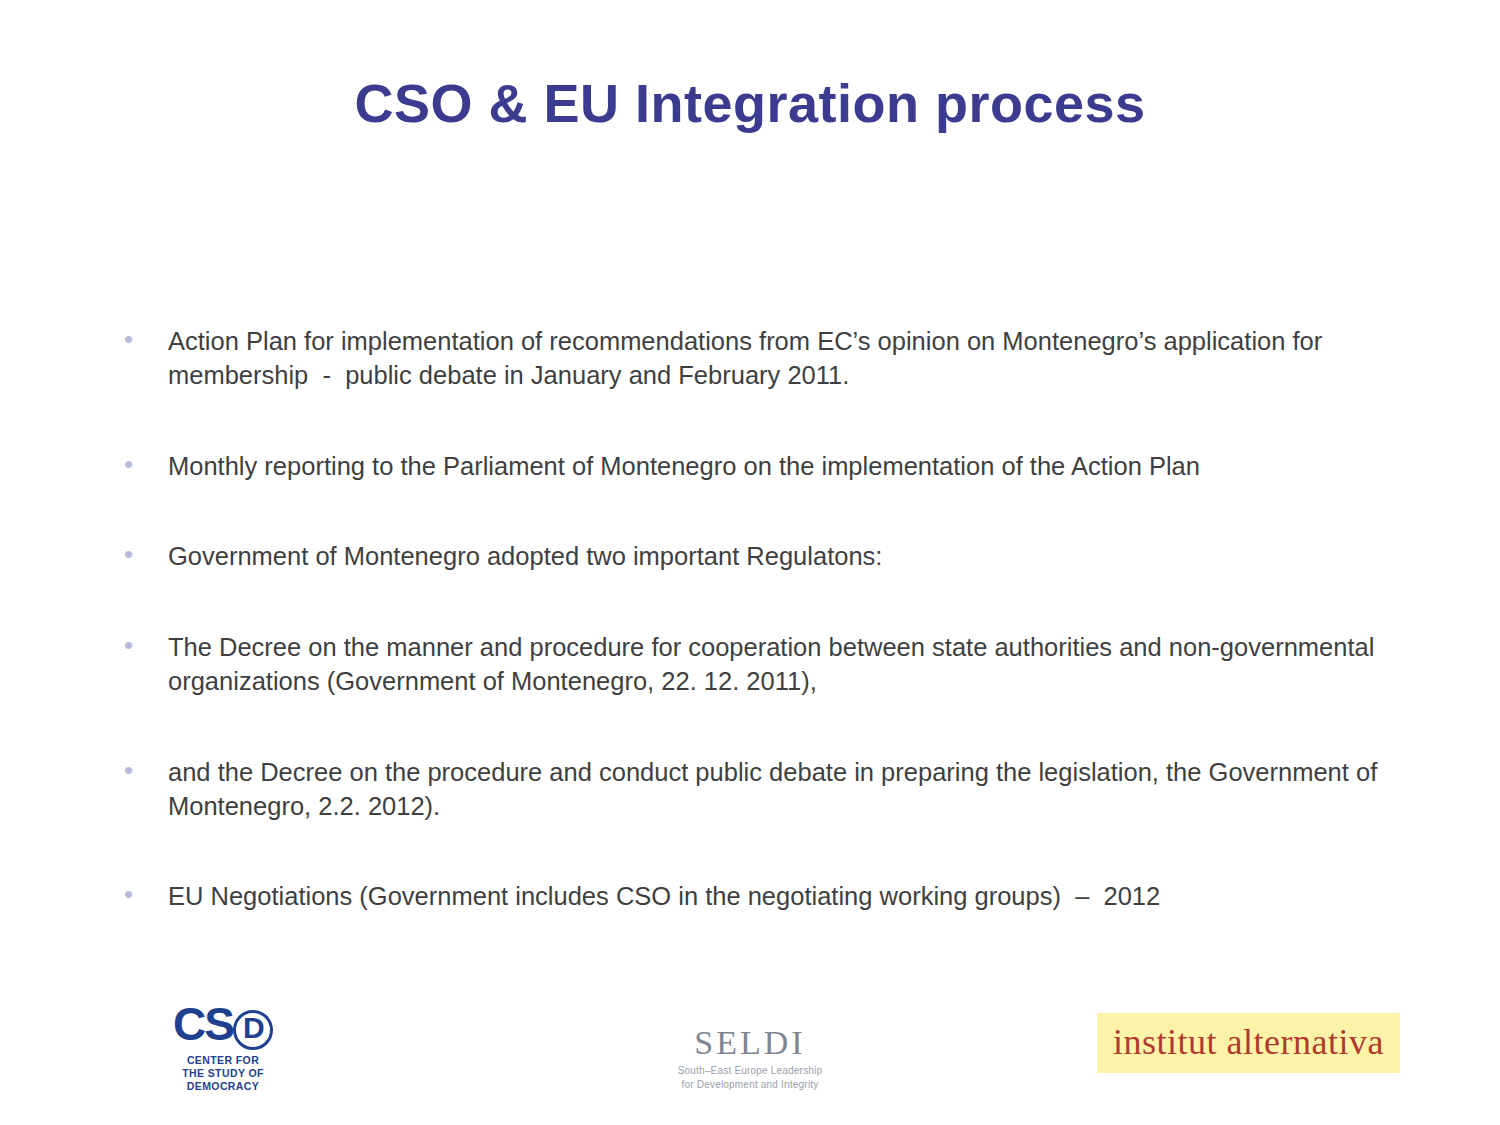CSO & EU Integration process
Action Plan for implementation of recommendations from EC’s opinion on Montenegro’s application for membership - public debate in January and February 2011.
Monthly reporting to the Parliament of Montenegro on the implementation of the Action Plan
Government of Montenegro adopted two important Regulatons:
The Decree on the manner and procedure for cooperation between state authorities and non-governmental organizations (Government of Montenegro, 22. 12. 2011),
and the Decree on the procedure and conduct public debate in preparing the legislation, the Government of Montenegro, 2.2. 2012).
EU Negotiations (Government includes CSO in the negotiating working groups) – 2012
CSD
CENTER FOR
THE STUDY OF
DEMOCRACY
SELDI
South–East Europe Leadership
for Development and Integrity
institut alternativa